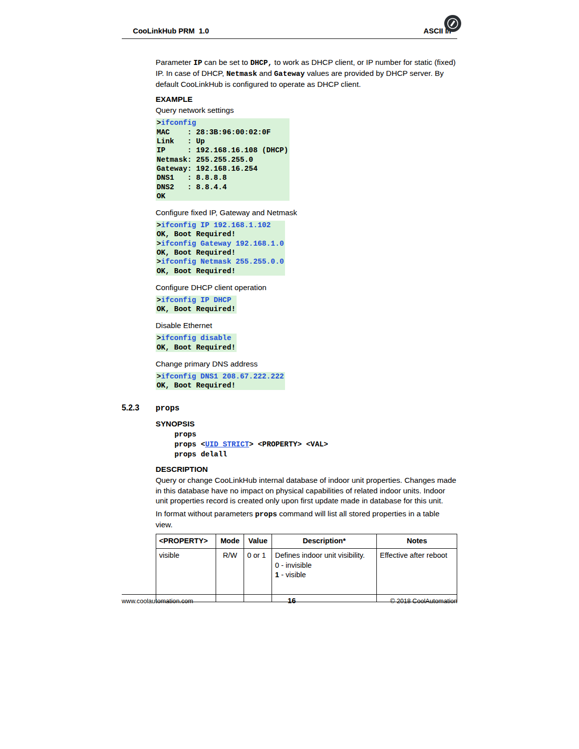CooLinkHub PRM 1.0
ASCII I/F
Parameter IP can be set to DHCP, to work as DHCP client, or IP number for static (fixed) IP. In case of DHCP, Netmask and Gateway values are provided by DHCP server. By default CooLinkHub is configured to operate as DHCP client.
EXAMPLE
Query network settings
>ifconfig MAC : 28:3B:96:00:02:0F Link : Up IP : 192.168.16.108 (DHCP) Netmask: 255.255.255.0 Gateway: 192.168.16.254 DNS1 : 8.8.8.8 DNS2 : 8.8.4.4 OK
Configure fixed IP, Gateway and Netmask
>ifconfig IP 192.168.1.102 OK, Boot Required! >ifconfig Gateway 192.168.1.0 OK, Boot Required! >ifconfig Netmask 255.255.0.0 OK, Boot Required!
Configure DHCP client operation
>ifconfig IP DHCP OK, Boot Required!
Disable Ethernet
>ifconfig disable OK, Boot Required!
Change primary DNS address
>ifconfig DNS1 208.67.222.222 OK, Boot Required!
5.2.3
props
SYNOPSIS
props
props <UID_STRICT> <PROPERTY> <VAL>
props delall
DESCRIPTION
Query or change CooLinkHub internal database of indoor unit properties. Changes made in this database have no impact on physical capabilities of related indoor units. Indoor unit properties record is created only upon first update made in database for this unit.
In format without parameters props command will list all stored properties in a table view.
| <PROPERTY> | Mode | Value | Description* | Notes |
| --- | --- | --- | --- | --- |
| visible | R/W | 0 or 1 | Defines indoor unit visibility. 0 - invisible 1 - visible | Effective after reboot |
www.coolautomation.com
16
© 2018 CoolAutomation